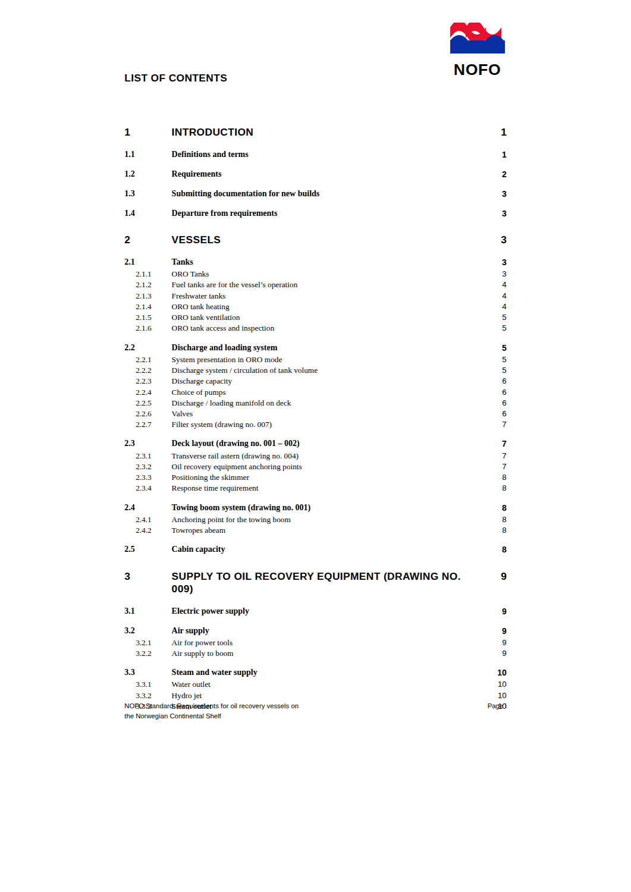NOFO
LIST OF CONTENTS
| 1 | INTRODUCTION | 1 |
| 1.1 | Definitions and terms | 1 |
| 1.2 | Requirements | 2 |
| 1.3 | Submitting documentation for new builds | 3 |
| 1.4 | Departure from requirements | 3 |
| 2 | VESSELS | 3 |
| 2.1 | Tanks | 3 |
| 2.1.1 | ORO Tanks | 3 |
| 2.1.2 | Fuel tanks are for the vessel’s operation | 4 |
| 2.1.3 | Freshwater tanks | 4 |
| 2.1.4 | ORO tank heating | 4 |
| 2.1.5 | ORO tank ventilation | 5 |
| 2.1.6 | ORO tank access and inspection | 5 |
| 2.2 | Discharge and loading system | 5 |
| 2.2.1 | System presentation in ORO mode | 5 |
| 2.2.2 | Discharge system / circulation of tank volume | 5 |
| 2.2.3 | Discharge capacity | 6 |
| 2.2.4 | Choice of pumps | 6 |
| 2.2.5 | Discharge / loading manifold on deck | 6 |
| 2.2.6 | Valves | 6 |
| 2.2.7 | Filter system (drawing no. 007) | 7 |
| 2.3 | Deck layout (drawing no. 001 – 002) | 7 |
| 2.3.1 | Transverse rail astern (drawing no. 004) | 7 |
| 2.3.2 | Oil recovery equipment anchoring points | 7 |
| 2.3.3 | Positioning the skimmer | 8 |
| 2.3.4 | Response time requirement | 8 |
| 2.4 | Towing boom system (drawing no. 001) | 8 |
| 2.4.1 | Anchoring point for the towing boom | 8 |
| 2.4.2 | Towropes abeam | 8 |
| 2.5 | Cabin capacity | 8 |
| 3 | SUPPLY TO OIL RECOVERY EQUIPMENT (DRAWING NO. 009) | 9 |
| 3.1 | Electric power supply | 9 |
| 3.2 | Air supply | 9 |
| 3.2.1 | Air for power tools | 9 |
| 3.2.2 | Air supply to boom | 9 |
| 3.3 | Steam and water supply | 10 |
| 3.3.1 | Water outlet | 10 |
| 3.3.2 | Hydro jet | 10 |
| 3.3.3 | Steam outlet | 10 |
NOFO Standard: Requirements for oil recovery vessels on
the Norwegian Continental Shelf
Page i